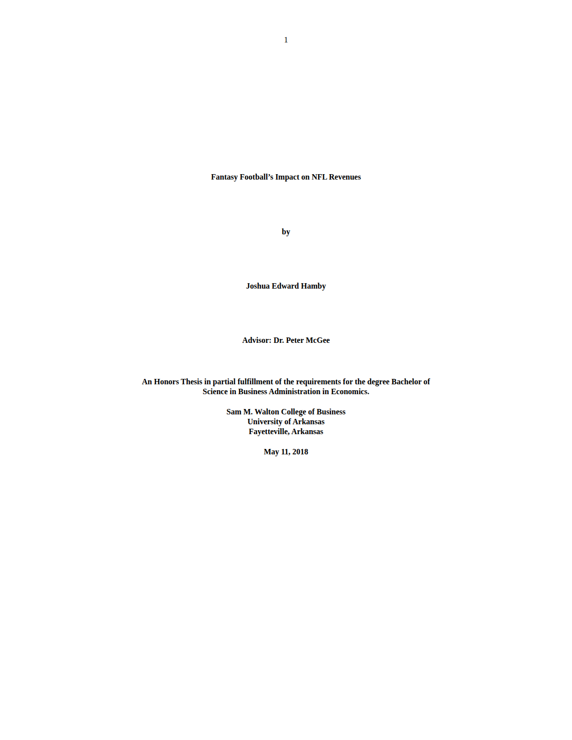1
Fantasy Football’s Impact on NFL Revenues
by
Joshua Edward Hamby
Advisor: Dr. Peter McGee
An Honors Thesis in partial fulfillment of the requirements for the degree Bachelor of
Science in Business Administration in Economics.
Sam M. Walton College of Business
University of Arkansas
Fayetteville, Arkansas
May 11, 2018